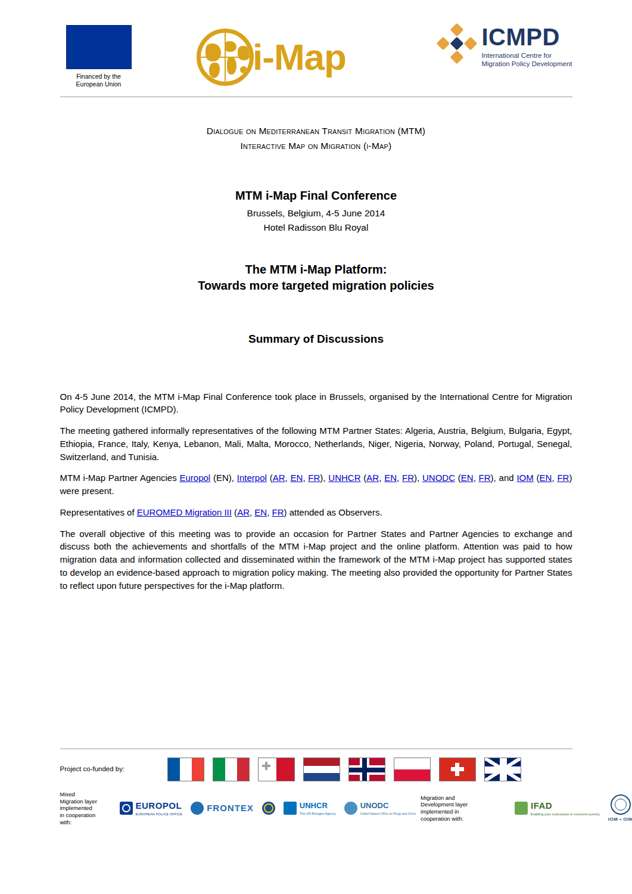Financed by the
European Union
i-Map
ICMPD
International Centre for
Migration Policy Development
Dialogue on Mediterranean Transit Migration (MTM)
Interactive Map on Migration (i-Map)
MTM i-Map Final Conference
Brussels, Belgium, 4-5 June 2014
Hotel Radisson Blu Royal
The MTM i-Map Platform:
Towards more targeted migration policies
Summary of Discussions
On 4-5 June 2014, the MTM i-Map Final Conference took place in Brussels, organised by the International Centre for Migration Policy Development (ICMPD).
The meeting gathered informally representatives of the following MTM Partner States: Algeria, Austria, Belgium, Bulgaria, Egypt, Ethiopia, France, Italy, Kenya, Lebanon, Mali, Malta, Morocco, Netherlands, Niger, Nigeria, Norway, Poland, Portugal, Senegal, Switzerland, and Tunisia.
MTM i-Map Partner Agencies Europol (EN), Interpol (AR, EN, FR), UNHCR (AR, EN, FR), UNODC (EN, FR), and IOM (EN, FR) were present.
Representatives of EUROMED Migration III (AR, EN, FR) attended as Observers.
The overall objective of this meeting was to provide an occasion for Partner States and Partner Agencies to exchange and discuss both the achievements and shortfalls of the MTM i-Map project and the online platform. Attention was paid to how migration data and information collected and disseminated within the framework of the MTM i-Map project has supported states to develop an evidence-based approach to migration policy making. The meeting also provided the opportunity for Partner States to reflect upon future perspectives for the i-Map platform.
Project co-funded by:
Mixed
Migration layer
implemented
in cooperation
with:
EUROPOL EUROPEAN POLICE OFFICE
FRONTEX
UNHCR The UN Refugee Agency
UNODC United Nations Office on Drugs and Crime
Migration and
Development layer
implemented in
cooperation with:
IFAD Enabling poor rural people to overcome poverty
IOM • OIM